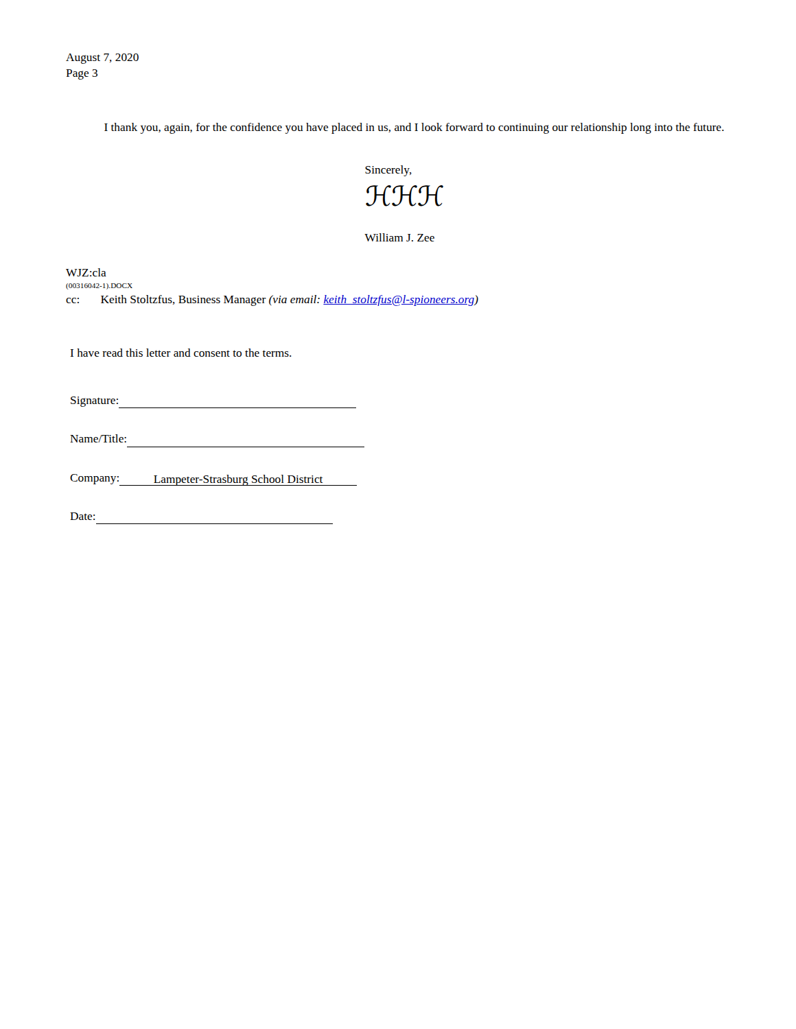August 7, 2020
Page 3
I thank you, again, for the confidence you have placed in us, and I look forward to continuing our relationship long into the future.
Sincerely,
ℋℋℋ
William J. Zee
WJZ:cla
(00316042-1).DOCX
cc: Keith Stoltzfus, Business Manager (via email: keith_stoltzfus@l-spioneers.org)
I have read this letter and consent to the terms.
Signature:
Name/Title:
Company: Lampeter-Strasburg School District
Date: